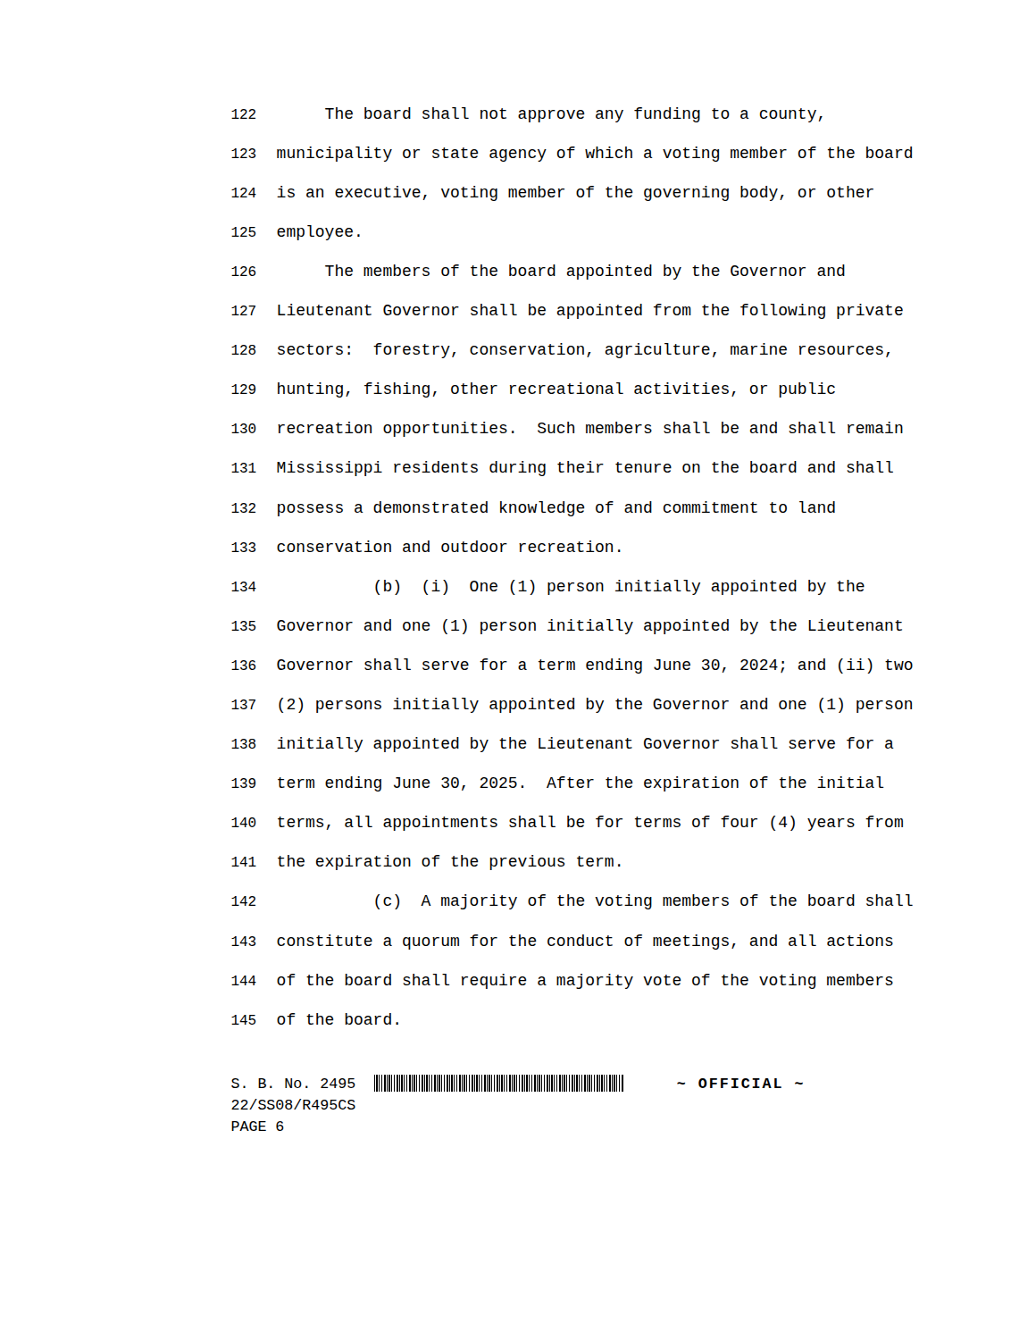122 The board shall not approve any funding to a county,
123 municipality or state agency of which a voting member of the board
124 is an executive, voting member of the governing body, or other
125 employee.
126 The members of the board appointed by the Governor and
127 Lieutenant Governor shall be appointed from the following private
128 sectors: forestry, conservation, agriculture, marine resources,
129 hunting, fishing, other recreational activities, or public
130 recreation opportunities. Such members shall be and shall remain
131 Mississippi residents during their tenure on the board and shall
132 possess a demonstrated knowledge of and commitment to land
133 conservation and outdoor recreation.
134 (b) (i) One (1) person initially appointed by the
135 Governor and one (1) person initially appointed by the Lieutenant
136 Governor shall serve for a term ending June 30, 2024; and (ii) two
137(2) persons initially appointed by the Governor and one (1) person
138 initially appointed by the Lieutenant Governor shall serve for a
139 term ending June 30, 2025. After the expiration of the initial
140 terms, all appointments shall be for terms of four (4) years from
141 the expiration of the previous term.
142 (c) A majority of the voting members of the board shall
143 constitute a quorum for the conduct of meetings, and all actions
144 of the board shall require a majority vote of the voting members
145 of the board.
S. B. No. 2495 ~ OFFICIAL ~
22/SS08/R495CS
PAGE 6